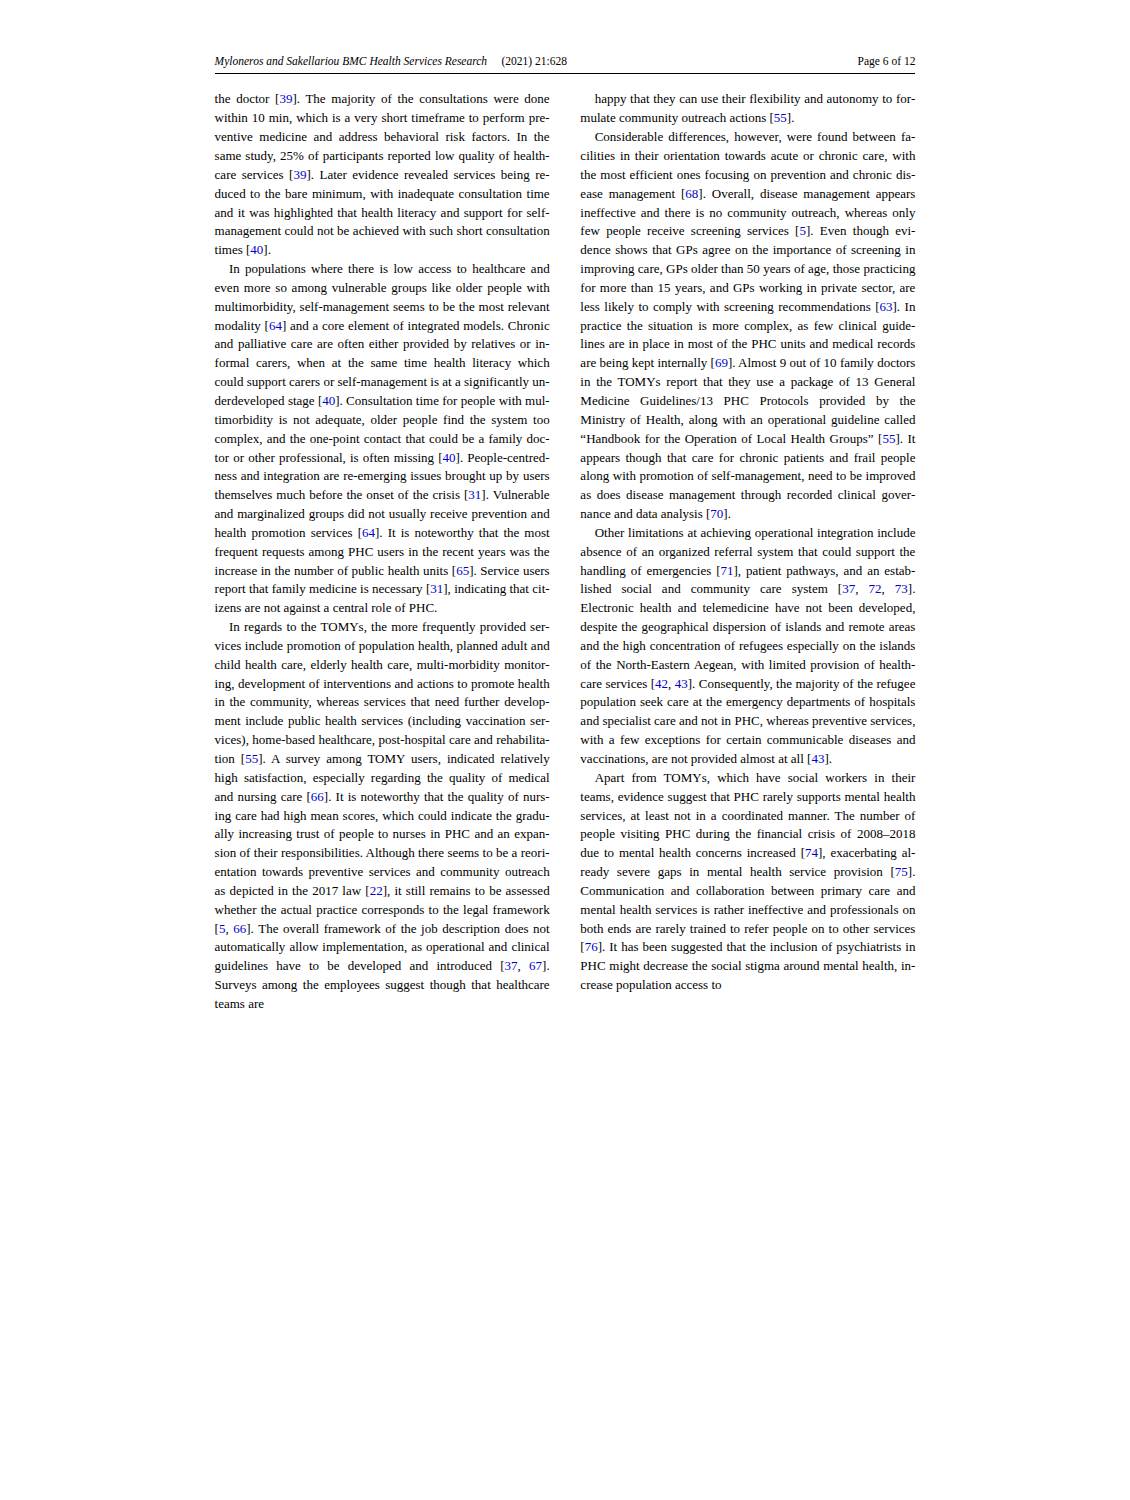Myloneros and Sakellariou BMC Health Services Research (2021) 21:628
Page 6 of 12
the doctor [39]. The majority of the consultations were done within 10 min, which is a very short timeframe to perform preventive medicine and address behavioral risk factors. In the same study, 25% of participants reported low quality of healthcare services [39]. Later evidence revealed services being reduced to the bare minimum, with inadequate consultation time and it was highlighted that health literacy and support for self-management could not be achieved with such short consultation times [40].
In populations where there is low access to healthcare and even more so among vulnerable groups like older people with multimorbidity, self-management seems to be the most relevant modality [64] and a core element of integrated models. Chronic and palliative care are often either provided by relatives or informal carers, when at the same time health literacy which could support carers or self-management is at a significantly underdeveloped stage [40]. Consultation time for people with multimorbidity is not adequate, older people find the system too complex, and the one-point contact that could be a family doctor or other professional, is often missing [40]. People-centredness and integration are re-emerging issues brought up by users themselves much before the onset of the crisis [31]. Vulnerable and marginalized groups did not usually receive prevention and health promotion services [64]. It is noteworthy that the most frequent requests among PHC users in the recent years was the increase in the number of public health units [65]. Service users report that family medicine is necessary [31], indicating that citizens are not against a central role of PHC.
In regards to the TOMYs, the more frequently provided services include promotion of population health, planned adult and child health care, elderly health care, multi-morbidity monitoring, development of interventions and actions to promote health in the community, whereas services that need further development include public health services (including vaccination services), home-based healthcare, post-hospital care and rehabilitation [55]. A survey among TOMY users, indicated relatively high satisfaction, especially regarding the quality of medical and nursing care [66]. It is noteworthy that the quality of nursing care had high mean scores, which could indicate the gradually increasing trust of people to nurses in PHC and an expansion of their responsibilities. Although there seems to be a reorientation towards preventive services and community outreach as depicted in the 2017 law [22], it still remains to be assessed whether the actual practice corresponds to the legal framework [5, 66]. The overall framework of the job description does not automatically allow implementation, as operational and clinical guidelines have to be developed and introduced [37, 67]. Surveys among the employees suggest though that healthcare teams are
happy that they can use their flexibility and autonomy to formulate community outreach actions [55].
Considerable differences, however, were found between facilities in their orientation towards acute or chronic care, with the most efficient ones focusing on prevention and chronic disease management [68]. Overall, disease management appears ineffective and there is no community outreach, whereas only few people receive screening services [5]. Even though evidence shows that GPs agree on the importance of screening in improving care, GPs older than 50 years of age, those practicing for more than 15 years, and GPs working in private sector, are less likely to comply with screening recommendations [63]. In practice the situation is more complex, as few clinical guidelines are in place in most of the PHC units and medical records are being kept internally [69]. Almost 9 out of 10 family doctors in the TOMYs report that they use a package of 13 General Medicine Guidelines/13 PHC Protocols provided by the Ministry of Health, along with an operational guideline called “Handbook for the Operation of Local Health Groups” [55]. It appears though that care for chronic patients and frail people along with promotion of self-management, need to be improved as does disease management through recorded clinical governance and data analysis [70].
Other limitations at achieving operational integration include absence of an organized referral system that could support the handling of emergencies [71], patient pathways, and an established social and community care system [37, 72, 73]. Electronic health and telemedicine have not been developed, despite the geographical dispersion of islands and remote areas and the high concentration of refugees especially on the islands of the North-Eastern Aegean, with limited provision of healthcare services [42, 43]. Consequently, the majority of the refugee population seek care at the emergency departments of hospitals and specialist care and not in PHC, whereas preventive services, with a few exceptions for certain communicable diseases and vaccinations, are not provided almost at all [43].
Apart from TOMYs, which have social workers in their teams, evidence suggest that PHC rarely supports mental health services, at least not in a coordinated manner. The number of people visiting PHC during the financial crisis of 2008–2018 due to mental health concerns increased [74], exacerbating already severe gaps in mental health service provision [75]. Communication and collaboration between primary care and mental health services is rather ineffective and professionals on both ends are rarely trained to refer people on to other services [76]. It has been suggested that the inclusion of psychiatrists in PHC might decrease the social stigma around mental health, increase population access to